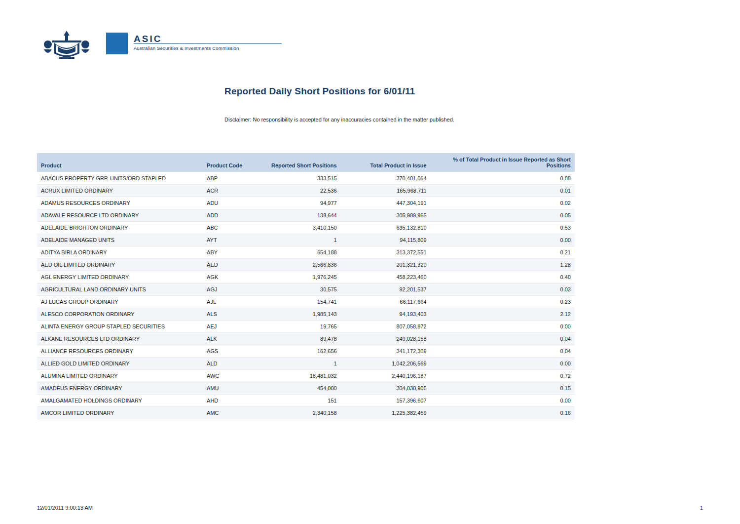ASIC
Australian Securities & Investments Commission
Reported Daily Short Positions for 6/01/11
Disclaimer: No responsibility is accepted for any inaccuracies contained in the matter published.
| Product | Product Code | Reported Short Positions | Total Product in Issue | % of Total Product in Issue Reported as Short Positions |
| --- | --- | --- | --- | --- |
| ABACUS PROPERTY GRP. UNITS/ORD STAPLED | ABP | 333,515 | 370,401,064 | 0.08 |
| ACRUX LIMITED ORDINARY | ACR | 22,536 | 165,968,711 | 0.01 |
| ADAMUS RESOURCES ORDINARY | ADU | 94,977 | 447,304,191 | 0.02 |
| ADAVALE RESOURCE LTD ORDINARY | ADD | 138,644 | 305,989,965 | 0.05 |
| ADELAIDE BRIGHTON ORDINARY | ABC | 3,410,150 | 635,132,810 | 0.53 |
| ADELAIDE MANAGED UNITS | AYT | 1 | 94,115,809 | 0.00 |
| ADITYA BIRLA ORDINARY | ABY | 654,188 | 313,372,551 | 0.21 |
| AED OIL LIMITED ORDINARY | AED | 2,566,836 | 201,321,320 | 1.28 |
| AGL ENERGY LIMITED ORDINARY | AGK | 1,976,245 | 458,223,460 | 0.40 |
| AGRICULTURAL LAND ORDINARY UNITS | AGJ | 30,575 | 92,201,537 | 0.03 |
| AJ LUCAS GROUP ORDINARY | AJL | 154,741 | 66,117,664 | 0.23 |
| ALESCO CORPORATION ORDINARY | ALS | 1,985,143 | 94,193,403 | 2.12 |
| ALINTA ENERGY GROUP STAPLED SECURITIES | AEJ | 19,765 | 807,058,872 | 0.00 |
| ALKANE RESOURCES LTD ORDINARY | ALK | 89,478 | 249,028,158 | 0.04 |
| ALLIANCE RESOURCES ORDINARY | AGS | 162,656 | 341,172,309 | 0.04 |
| ALLIED GOLD LIMITED ORDINARY | ALD | 1 | 1,042,206,569 | 0.00 |
| ALUMINA LIMITED ORDINARY | AWC | 18,481,032 | 2,440,196,187 | 0.72 |
| AMADEUS ENERGY ORDINARY | AMU | 454,000 | 304,030,905 | 0.15 |
| AMALGAMATED HOLDINGS ORDINARY | AHD | 151 | 157,396,607 | 0.00 |
| AMCOR LIMITED ORDINARY | AMC | 2,340,158 | 1,225,382,459 | 0.16 |
12/01/2011 9:00:13 AM 1